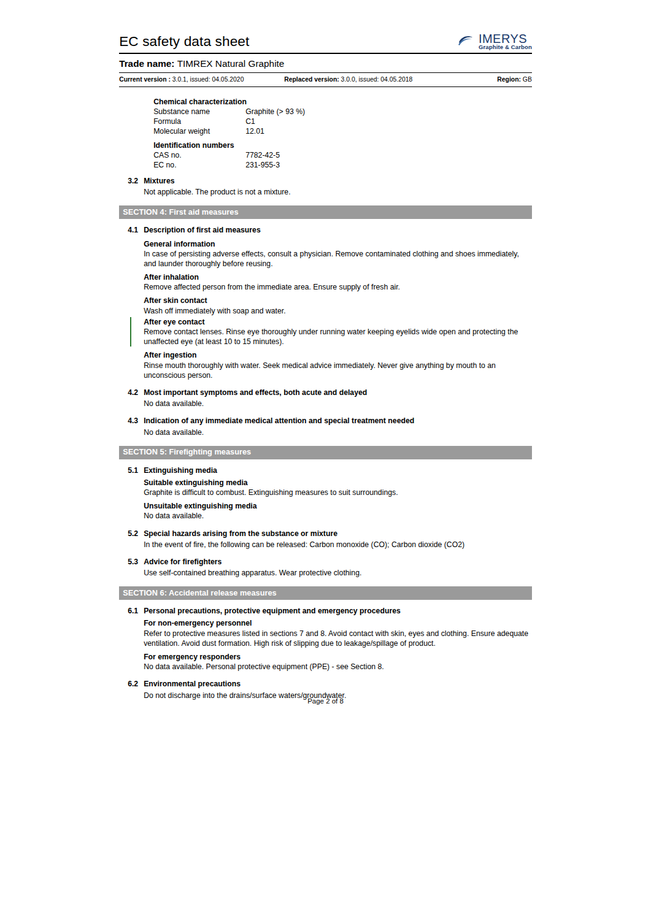EC safety data sheet
IMERYS
Graphite & Carbon
Trade name: TIMREX Natural Graphite
Current version : 3.0.1, issued: 04.05.2020
Replaced version: 3.0.0, issued: 04.05.2018
Region: GB
Chemical characterization
Substance name
Graphite (> 93 %)
Formula
C1
Molecular weight
12.01
Identification numbers
CAS no.
7782-42-5
EC no.
231-955-3
3.2
Mixtures
Not applicable. The product is not a mixture.
SECTION 4: First aid measures
4.1
Description of first aid measures
General information
In case of persisting adverse effects, consult a physician. Remove contaminated clothing and shoes immediately, and launder thoroughly before reusing.
After inhalation
Remove affected person from the immediate area. Ensure supply of fresh air.
After skin contact
Wash off immediately with soap and water.
After eye contact
Remove contact lenses. Rinse eye thoroughly under running water keeping eyelids wide open and protecting the unaffected eye (at least 10 to 15 minutes).
After ingestion
Rinse mouth thoroughly with water. Seek medical advice immediately. Never give anything by mouth to an unconscious person.
4.2
Most important symptoms and effects, both acute and delayed
No data available.
4.3
Indication of any immediate medical attention and special treatment needed
No data available.
SECTION 5: Firefighting measures
5.1
Extinguishing media
Suitable extinguishing media
Graphite is difficult to combust. Extinguishing measures to suit surroundings.
Unsuitable extinguishing media
No data available.
5.2
Special hazards arising from the substance or mixture
In the event of fire, the following can be released: Carbon monoxide (CO); Carbon dioxide (CO2)
5.3
Advice for firefighters
Use self-contained breathing apparatus. Wear protective clothing.
SECTION 6: Accidental release measures
6.1
Personal precautions, protective equipment and emergency procedures
For non-emergency personnel
Refer to protective measures listed in sections 7 and 8. Avoid contact with skin, eyes and clothing. Ensure adequate ventilation. Avoid dust formation. High risk of slipping due to leakage/spillage of product.
For emergency responders
No data available. Personal protective equipment (PPE) - see Section 8.
6.2
Environmental precautions
Do not discharge into the drains/surface waters/groundwater.
Page 2 of 8